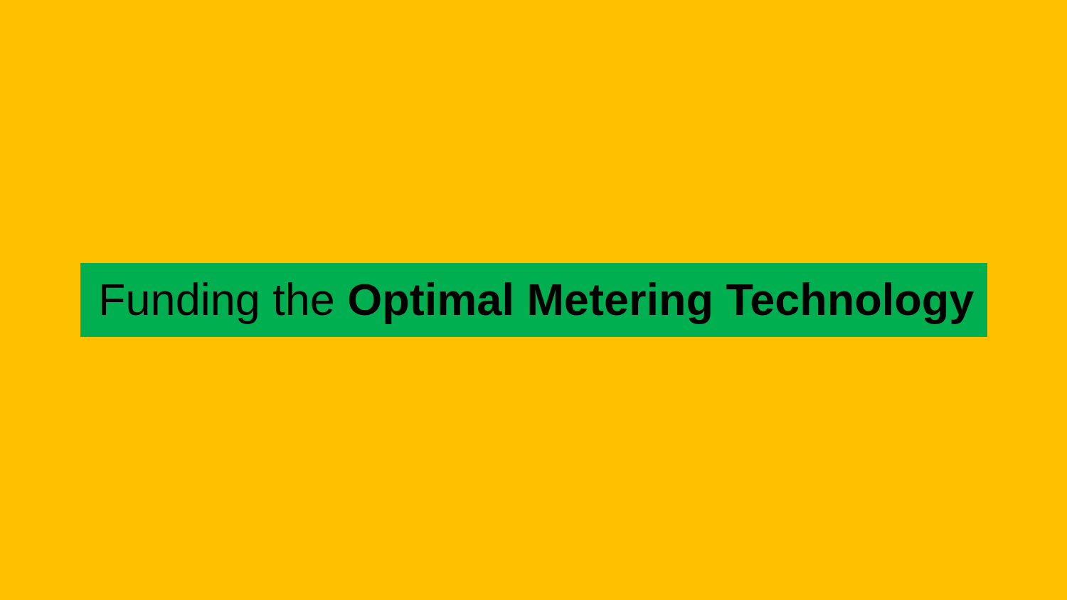Funding the Optimal Metering Technology